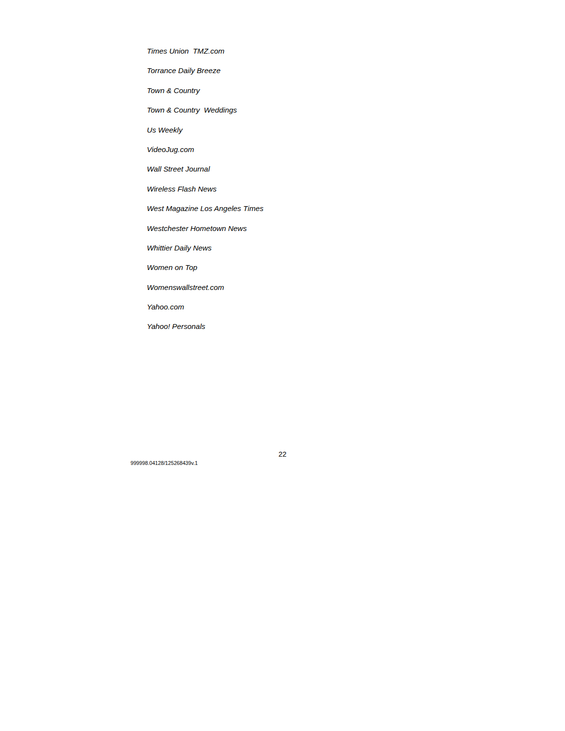Times Union TMZ.com
Torrance Daily Breeze
Town & Country
Town & Country Weddings
Us Weekly
VideoJug.com
Wall Street Journal
Wireless Flash News
West Magazine Los Angeles Times
Westchester Hometown News
Whittier Daily News
Women on Top
Womenswallstreet.com
Yahoo.com
Yahoo! Personals
22
999998.04128/125268439v.1